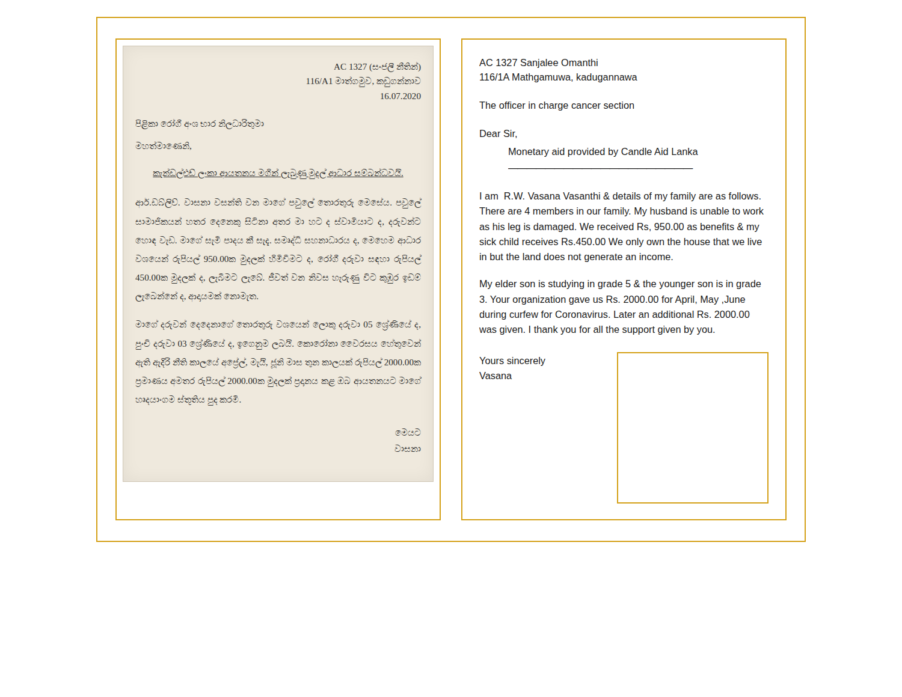AC 1327 (සංජලී නීතින්)
116/A1 මාත්ගමුව, කඩුගන්නාව
16.07.2020
පිළිකා රෝගී අංශ භාර නිලධාරිතුමා
මහත්මාණෙනි,
කැන්ඩල්එඩ් ලංකා ආයතනය මගින් ලැබුණු මුදල් ආධාර සම්බන්ධවයි.
ආර්.ඩබ්ලිව්. වාසනා වසන්ති වන මාගේ පවුලේ තොරතුරු මෙසේය. පවුලේ සාමාජිකයන් හතර දෙනෙකු සිටිනා අතර මා හට ද ස්වාමියාට ද, දරුවන්ට හොඳ වැඩ. මාගේ සැමි පාදය කී සැදැ. සමෘද්ධි සහනාධාරය ද, මෙහෙම ආධාර වශයෙන් රුපියල් 950.00ක මුදලක් හිමිවීමට ද, රෝගී දරුවා සඳහා රුපියල් 450.00ක මුදලක් ද, ලැබීමට ලැබේ. ජීවත් වන නිවස හැරුණු විට කුඹුර ඉඩම් ලැබෙන්නේ ද, ආදායමක් නොමැත.
මාගේ දරුවන් දෙදෙනාගේ තොරතුරු වශයෙන් ලොකු දරුවා 05 ශ්‍රේණියේ ද, පුංචි දරුවා 03 ශ්‍රේණියේ ද, ඉගෙනුම ලබයි. කොරෝනා වෛරසය හේතුවෙන් ඇති ඇදිරි නීති කාලයේ අප්‍රේල්, මැයි, ජූනි මාස තුන කාලයක් රුපියල් 2000.00ක ප්‍රමාණය අමතර රුපියල් 2000.00ක මුදලක් ප්‍රදානය කළ ඔබ ආයතනයට මාගේ හෘදයාංගම ස්තූතිය පුද කරමි.
මෙයට
වාසනා
AC 1327 Sanjalee Omanthi
116/1A Mathgamuwa, kadugannawa
The officer in charge cancer section
Dear Sir,
Monetary aid provided by Candle Aid Lanka
————————————————————
I am R.W. Vasana Vasanthi & details of my family are as follows. There are 4 members in our family. My husband is unable to work as his leg is damaged. We received Rs, 950.00 as benefits & my sick child receives Rs.450.00 We only own the house that we live in but the land does not generate an income.
My elder son is studying in grade 5 & the younger son is in grade 3. Your organization gave us Rs. 2000.00 for April, May ,June during curfew for Coronavirus. Later an additional Rs. 2000.00 was given. I thank you for all the support given by you.
Yours sincerely
Vasana